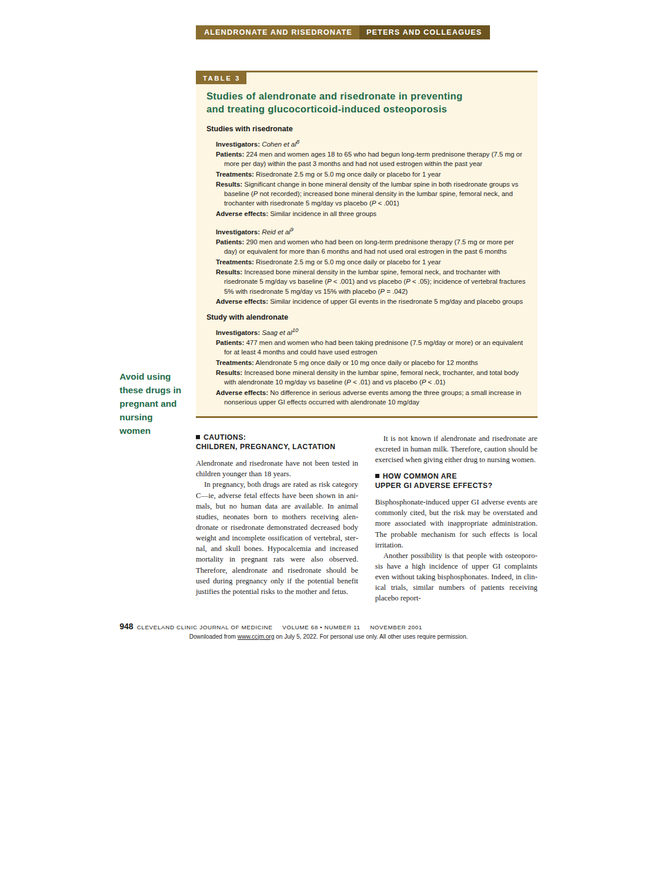Alendronate and Risedronate
Peters and Colleagues
Avoid using
these drugs in
pregnant and
nursing women
TABLE 3
Studies of alendronate and risedronate in preventing
and treating glucocorticoid-induced osteoporosis
Studies with risedronate
Investigators: Cohen et al8
Patients: 224 men and women ages 18 to 65 who had begun long-term prednisone therapy (7.5 mg or more per day) within the past 3 months and had not used estrogen within the past year
Treatments: Risedronate 2.5 mg or 5.0 mg once daily or placebo for 1 year
Results: Significant change in bone mineral density of the lumbar spine in both risedronate groups vs baseline (P not recorded); increased bone mineral density in the lumbar spine, femoral neck, and trochanter with risedronate 5 mg/day vs placebo (P < .001)
Adverse effects: Similar incidence in all three groups
Investigators: Reid et al9
Patients: 290 men and women who had been on long-term prednisone therapy (7.5 mg or more per day) or equivalent for more than 6 months and had not used oral estrogen in the past 6 months
Treatments: Risedronate 2.5 mg or 5.0 mg once daily or placebo for 1 year
Results: Increased bone mineral density in the lumbar spine, femoral neck, and trochanter with risedronate 5 mg/day vs baseline (P < .001) and vs placebo (P < .05); incidence of vertebral fractures 5% with risedronate 5 mg/day vs 15% with placebo (P = .042)
Adverse effects: Similar incidence of upper GI events in the risedronate 5 mg/day and placebo groups
Study with alendronate
Investigators: Saag et al10
Patients: 477 men and women who had been taking prednisone (7.5 mg/day or more) or an equivalent for at least 4 months and could have used estrogen
Treatments: Alendronate 5 mg once daily or 10 mg once daily or placebo for 12 months
Results: Increased bone mineral density in the lumbar spine, femoral neck, trochanter, and total body with alendronate 10 mg/day vs baseline (P < .01) and vs placebo (P < .01)
Adverse effects: No difference in serious adverse events among the three groups; a small increase in nonserious upper GI effects occurred with alendronate 10 mg/day
CAUTIONS:
CHILDREN, PREGNANCY, LACTATION
Alendronate and risedronate have not been tested in children younger than 18 years.
In pregnancy, both drugs are rated as risk category C—ie, adverse fetal effects have been shown in animals, but no human data are available. In animal studies, neonates born to mothers receiving alendronate or risedronate demonstrated decreased body weight and incomplete ossification of vertebral, sternal, and skull bones. Hypocalcemia and increased mortality in pregnant rats were also observed. Therefore, alendronate and risedronate should be used during pregnancy only if the potential benefit justifies the potential risks to the mother and fetus.
It is not known if alendronate and risedronate are excreted in human milk. Therefore, caution should be exercised when giving either drug to nursing women.
HOW COMMON ARE
UPPER GI ADVERSE EFFECTS?
Bisphosphonate-induced upper GI adverse events are commonly cited, but the risk may be overstated and more associated with inappropriate administration. The probable mechanism for such effects is local irritation.
Another possibility is that people with osteoporosis have a high incidence of upper GI complaints even without taking bisphosphonates. Indeed, in clinical trials, similar numbers of patients receiving placebo report-
948 CLEVELAND CLINIC JOURNAL OF MEDICINE VOLUME 68 • NUMBER 11 NOVEMBER 2001
Downloaded from www.ccjm.org on July 5, 2022. For personal use only. All other uses require permission.